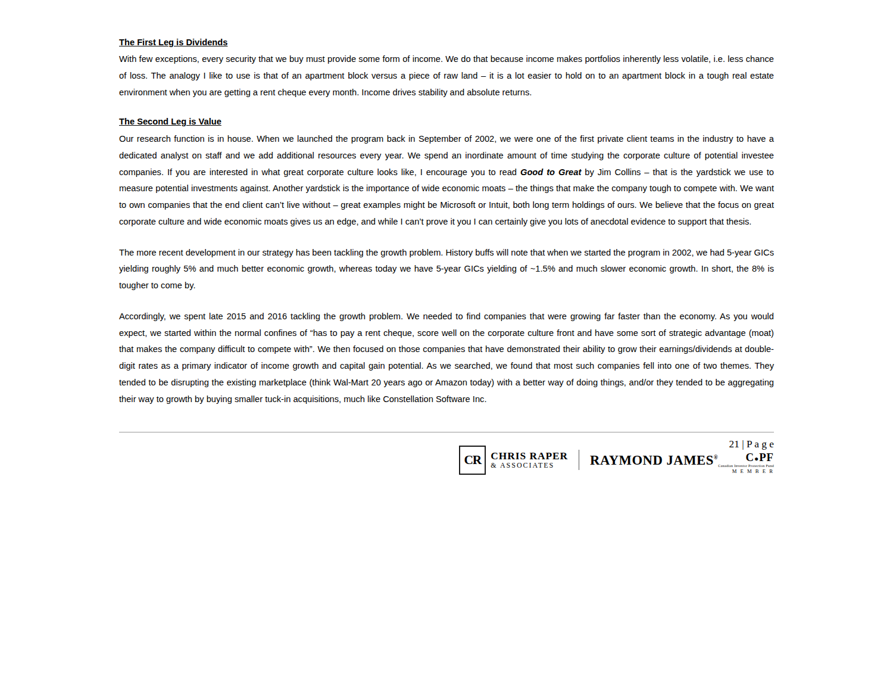The First Leg is Dividends
With few exceptions, every security that we buy must provide some form of income. We do that because income makes portfolios inherently less volatile, i.e. less chance of loss. The analogy I like to use is that of an apartment block versus a piece of raw land – it is a lot easier to hold on to an apartment block in a tough real estate environment when you are getting a rent cheque every month. Income drives stability and absolute returns.
The Second Leg is Value
Our research function is in house. When we launched the program back in September of 2002, we were one of the first private client teams in the industry to have a dedicated analyst on staff and we add additional resources every year. We spend an inordinate amount of time studying the corporate culture of potential investee companies. If you are interested in what great corporate culture looks like, I encourage you to read Good to Great by Jim Collins – that is the yardstick we use to measure potential investments against. Another yardstick is the importance of wide economic moats – the things that make the company tough to compete with. We want to own companies that the end client can’t live without – great examples might be Microsoft or Intuit, both long term holdings of ours. We believe that the focus on great corporate culture and wide economic moats gives us an edge, and while I can’t prove it you I can certainly give you lots of anecdotal evidence to support that thesis.
The more recent development in our strategy has been tackling the growth problem. History buffs will note that when we started the program in 2002, we had 5-year GICs yielding roughly 5% and much better economic growth, whereas today we have 5-year GICs yielding of ~1.5% and much slower economic growth. In short, the 8% is tougher to come by.
Accordingly, we spent late 2015 and 2016 tackling the growth problem. We needed to find companies that were growing far faster than the economy. As you would expect, we started within the normal confines of “has to pay a rent cheque, score well on the corporate culture front and have some sort of strategic advantage (moat) that makes the company difficult to compete with”. We then focused on those companies that have demonstrated their ability to grow their earnings/dividends at double-digit rates as a primary indicator of income growth and capital gain potential. As we searched, we found that most such companies fell into one of two themes. They tended to be disrupting the existing marketplace (think Wal-Mart 20 years ago or Amazon today) with a better way of doing things, and/or they tended to be aggregating their way to growth by buying smaller tuck-in acquisitions, much like Constellation Software Inc.
CR
CHRIS RAPER
& ASSOCIATES
RAYMOND JAMES®
21 | P a g e
C●PF
Canadian Investor Protection Fund
M E M B E R